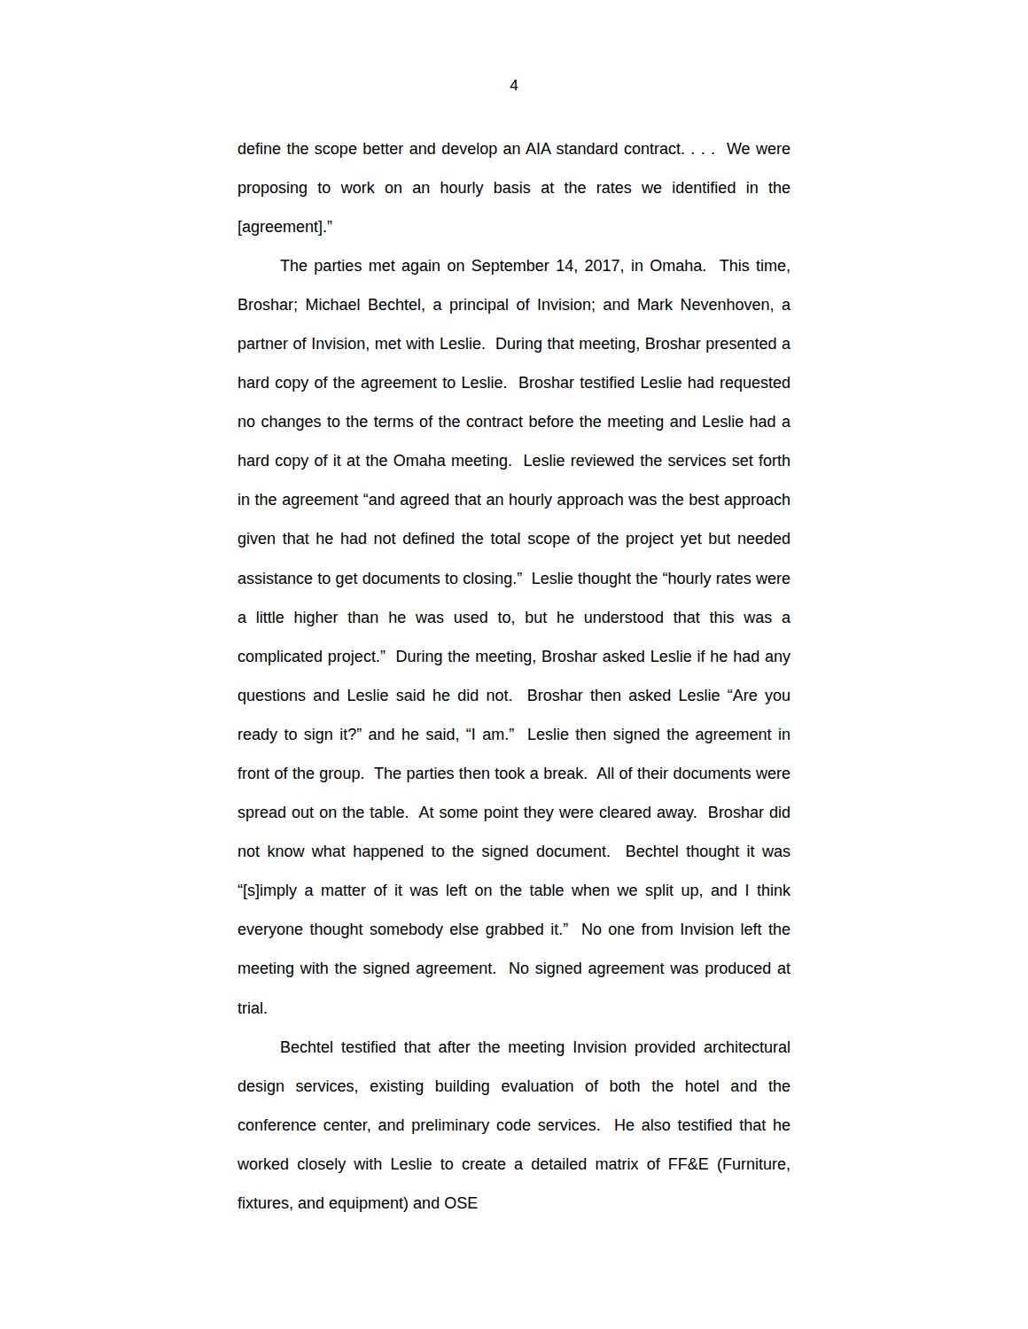4
define the scope better and develop an AIA standard contract. . . . We were proposing to work on an hourly basis at the rates we identified in the [agreement].”
The parties met again on September 14, 2017, in Omaha. This time, Broshar; Michael Bechtel, a principal of Invision; and Mark Nevenhoven, a partner of Invision, met with Leslie. During that meeting, Broshar presented a hard copy of the agreement to Leslie. Broshar testified Leslie had requested no changes to the terms of the contract before the meeting and Leslie had a hard copy of it at the Omaha meeting. Leslie reviewed the services set forth in the agreement “and agreed that an hourly approach was the best approach given that he had not defined the total scope of the project yet but needed assistance to get documents to closing.” Leslie thought the “hourly rates were a little higher than he was used to, but he understood that this was a complicated project.” During the meeting, Broshar asked Leslie if he had any questions and Leslie said he did not. Broshar then asked Leslie “Are you ready to sign it?” and he said, “I am.” Leslie then signed the agreement in front of the group. The parties then took a break. All of their documents were spread out on the table. At some point they were cleared away. Broshar did not know what happened to the signed document. Bechtel thought it was “[s]imply a matter of it was left on the table when we split up, and I think everyone thought somebody else grabbed it.” No one from Invision left the meeting with the signed agreement. No signed agreement was produced at trial.
Bechtel testified that after the meeting Invision provided architectural design services, existing building evaluation of both the hotel and the conference center, and preliminary code services. He also testified that he worked closely with Leslie to create a detailed matrix of FF&E (Furniture, fixtures, and equipment) and OSE